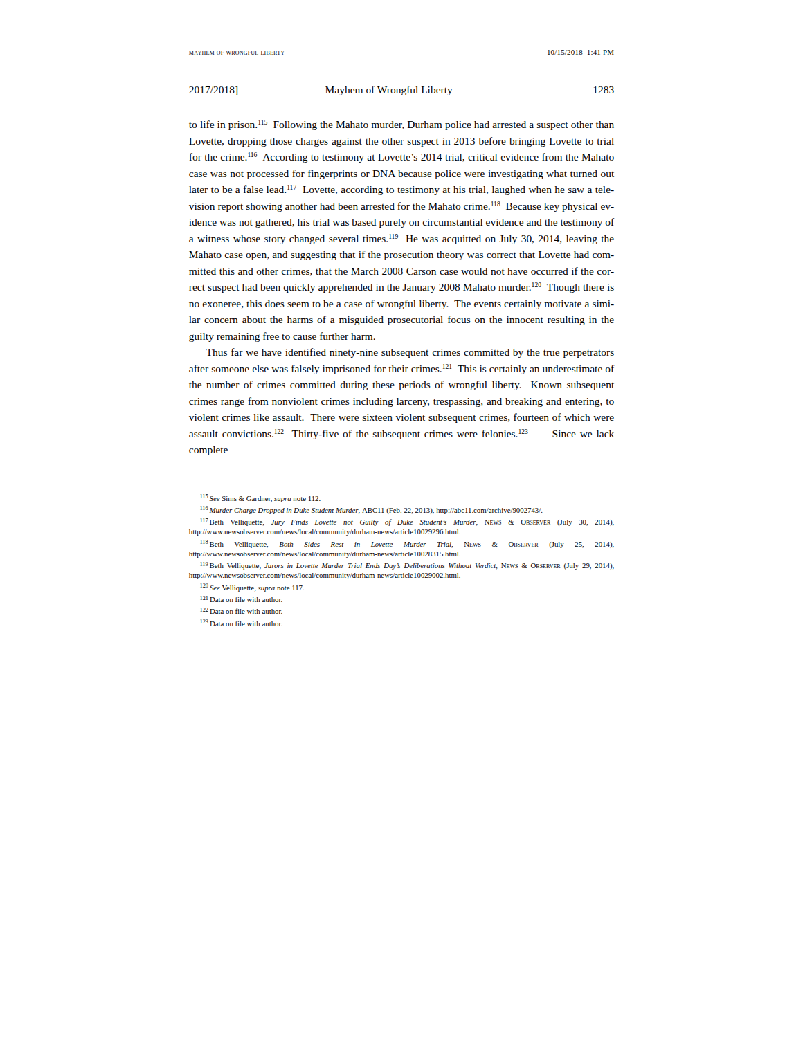Mayhem of Wrongful Liberty
10/15/2018 1:41 PM
2017/2018]
Mayhem of Wrongful Liberty
1283
to life in prison.115 Following the Mahato murder, Durham police had arrested a suspect other than Lovette, dropping those charges against the other suspect in 2013 before bringing Lovette to trial for the crime.116 According to testimony at Lovette’s 2014 trial, critical evidence from the Mahato case was not processed for fingerprints or DNA because police were investigating what turned out later to be a false lead.117 Lovette, according to testimony at his trial, laughed when he saw a television report showing another had been arrested for the Mahato crime.118 Because key physical evidence was not gathered, his trial was based purely on circumstantial evidence and the testimony of a witness whose story changed several times.119 He was acquitted on July 30, 2014, leaving the Mahato case open, and suggesting that if the prosecution theory was correct that Lovette had committed this and other crimes, that the March 2008 Carson case would not have occurred if the correct suspect had been quickly apprehended in the January 2008 Mahato murder.120 Though there is no exoneree, this does seem to be a case of wrongful liberty. The events certainly motivate a similar concern about the harms of a misguided prosecutorial focus on the innocent resulting in the guilty remaining free to cause further harm.
Thus far we have identified ninety-nine subsequent crimes committed by the true perpetrators after someone else was falsely imprisoned for their crimes.121 This is certainly an underestimate of the number of crimes committed during these periods of wrongful liberty. Known subsequent crimes range from nonviolent crimes including larceny, trespassing, and breaking and entering, to violent crimes like assault. There were sixteen violent subsequent crimes, fourteen of which were assault convictions.122 Thirty-five of the subsequent crimes were felonies.123 Since we lack complete
115See Sims & Gardner, supra note 112.
116Murder Charge Dropped in Duke Student Murder, ABC11 (Feb. 22, 2013), http://abc11.com/archive/9002743/.
117Beth Velliquette, Jury Finds Lovette not Guilty of Duke Student’s Murder, News & Observer (July 30, 2014), http://www.newsobserver.com/news/local/community/durham-news/article10029296.html.
118Beth Velliquette, Both Sides Rest in Lovette Murder Trial, News & Observer (July 25, 2014), http://www.newsobserver.com/news/local/community/durham-news/article10028315.html.
119Beth Velliquette, Jurors in Lovette Murder Trial Ends Day’s Deliberations Without Verdict, News & Observer (July 29, 2014), http://www.newsobserver.com/news/local/community/durham-news/article10029002.html.
120See Velliquette, supra note 117.
121Data on file with author.
122Data on file with author.
123Data on file with author.